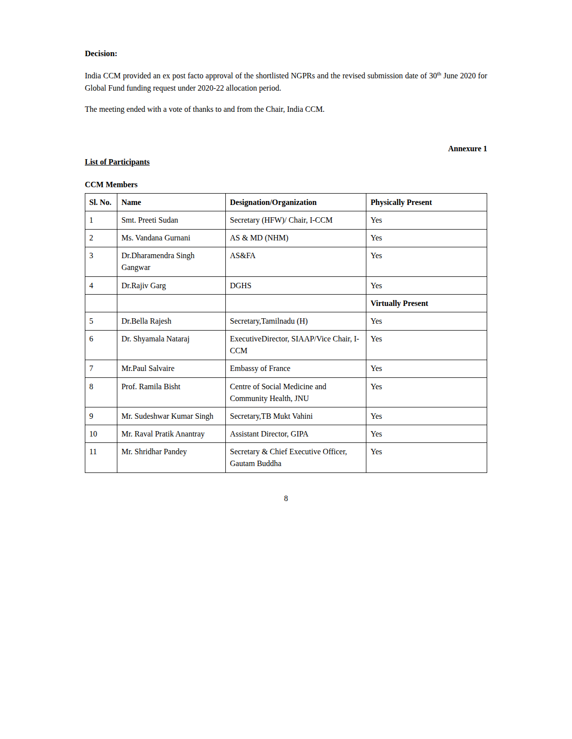Decision:
India CCM provided an ex post facto approval of the shortlisted NGPRs and the revised submission date of 30th June 2020 for Global Fund funding request under 2020-22 allocation period.
The meeting ended with a vote of thanks to and from the Chair, India CCM.
Annexure 1
List of Participants
CCM Members
| Sl. No. | Name | Designation/Organization | Physically Present |
| --- | --- | --- | --- |
| 1 | Smt. Preeti Sudan | Secretary (HFW)/ Chair, I-CCM | Yes |
| 2 | Ms. Vandana Gurnani | AS & MD (NHM) | Yes |
| 3 | Dr.Dharamendra Singh Gangwar | AS&FA | Yes |
| 4 | Dr.Rajiv Garg | DGHS | Yes |
| | | | Virtually Present |
| 5 | Dr.Bella Rajesh | Secretary,Tamilnadu (H) | Yes |
| 6 | Dr. Shyamala Nataraj | ExecutiveDirector, SIAAP/Vice Chair, I-CCM | Yes |
| 7 | Mr.Paul Salvaire | Embassy of France | Yes |
| 8 | Prof. Ramila Bisht | Centre of Social Medicine and Community Health, JNU | Yes |
| 9 | Mr. Sudeshwar Kumar Singh | Secretary,TB Mukt Vahini | Yes |
| 10 | Mr. Raval Pratik Anantray | Assistant Director, GIPA | Yes |
| 11 | Mr. Shridhar Pandey | Secretary & Chief Executive Officer, Gautam Buddha | Yes |
8